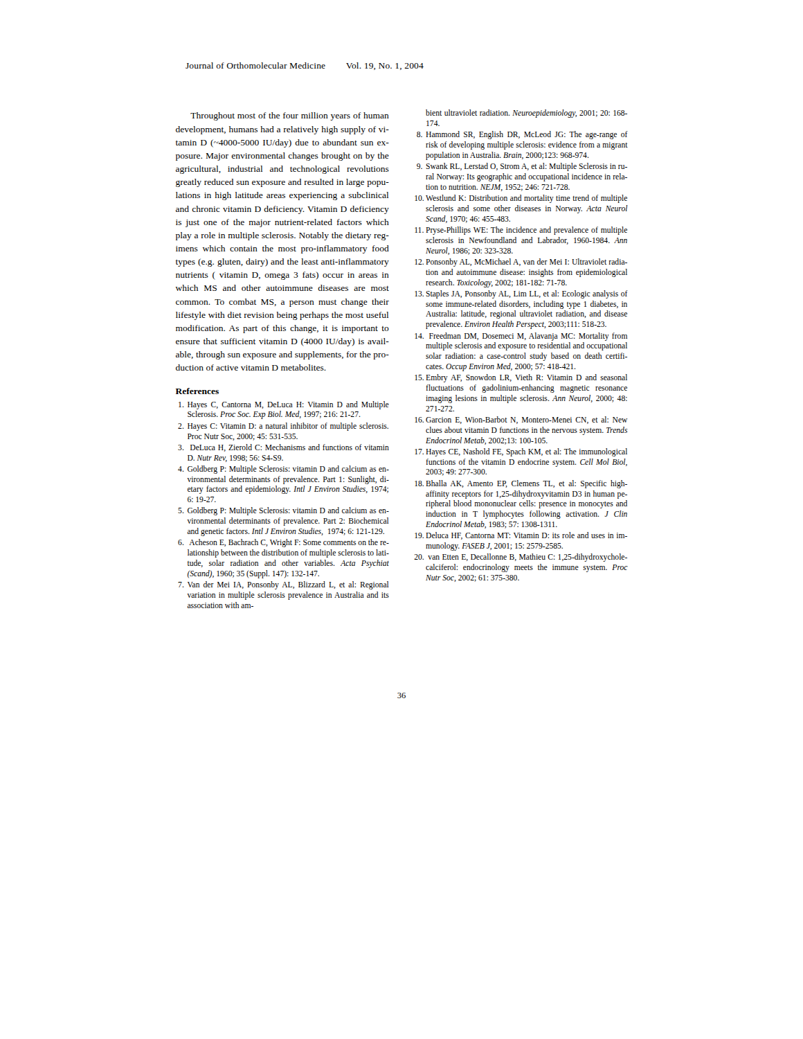Journal of Orthomolecular MedicineVol. 19, No. 1, 2004
Throughout most of the four million years of human development, humans had a relatively high supply of vitamin D (~4000-5000 IU/day) due to abundant sun exposure. Major environmental changes brought on by the agricultural, industrial and technological revolutions greatly reduced sun exposure and resulted in large populations in high latitude areas experiencing a subclinical and chronic vitamin D deficiency. Vitamin D deficiency is just one of the major nutrient-related factors which play a role in multiple sclerosis. Notably the dietary regimens which contain the most pro-inflammatory food types (e.g. gluten, dairy) and the least anti-inflammatory nutrients ( vitamin D, omega 3 fats) occur in areas in which MS and other autoimmune diseases are most common. To combat MS, a person must change their lifestyle with diet revision being perhaps the most useful modification. As part of this change, it is important to ensure that sufficient vitamin D (4000 IU/day) is available, through sun exposure and supplements, for the production of active vitamin D metabolites.
References
1. Hayes C, Cantorna M, DeLuca H: Vitamin D and Multiple Sclerosis. Proc Soc. Exp Biol. Med, 1997; 216: 21-27.
2. Hayes C: Vitamin D: a natural inhibitor of multiple sclerosis. Proc Nutr Soc, 2000; 45: 531-535.
3. DeLuca H, Zierold C: Mechanisms and functions of vitamin D. Nutr Rev, 1998; 56: S4-S9.
4. Goldberg P: Multiple Sclerosis: vitamin D and calcium as environmental determinants of prevalence. Part 1: Sunlight, dietary factors and epidemiology. Intl J Environ Studies, 1974; 6: 19-27.
5. Goldberg P: Multiple Sclerosis: vitamin D and calcium as environmental determinants of prevalence. Part 2: Biochemical and genetic factors. Intl J Environ Studies, 1974; 6: 121-129.
6. Acheson E, Bachrach C, Wright F: Some comments on the relationship between the distribution of multiple sclerosis to latitude, solar radiation and other variables. Acta Psychiat (Scand), 1960; 35 (Suppl. 147): 132-147.
7. Van der Mei IA, Ponsonby AL, Blizzard L, et al: Regional variation in multiple sclerosis prevalence in Australia and its association with am-
bient ultraviolet radiation. Neuroepidemiology, 2001; 20: 168-174.
8. Hammond SR, English DR, McLeod JG: The age-range of risk of developing multiple sclerosis: evidence from a migrant population in Australia. Brain, 2000;123: 968-974.
9. Swank RL, Lerstad O, Strom A, et al: Multiple Sclerosis in rural Norway: Its geographic and occupational incidence in relation to nutrition. NEJM, 1952; 246: 721-728.
10. Westlund K: Distribution and mortality time trend of multiple sclerosis and some other diseases in Norway. Acta Neurol Scand, 1970; 46: 455-483.
11. Pryse-Phillips WE: The incidence and prevalence of multiple sclerosis in Newfoundland and Labrador, 1960-1984. Ann Neurol, 1986; 20: 323-328.
12. Ponsonby AL, McMichael A, van der Mei I: Ultraviolet radiation and autoimmune disease: insights from epidemiological research. Toxicology, 2002; 181-182: 71-78.
13. Staples JA, Ponsonby AL, Lim LL, et al: Ecologic analysis of some immune-related disorders, including type 1 diabetes, in Australia: latitude, regional ultraviolet radiation, and disease prevalence. Environ Health Perspect, 2003;111: 518-23.
14. Freedman DM, Dosemeci M, Alavanja MC: Mortality from multiple sclerosis and exposure to residential and occupational solar radiation: a case-control study based on death certificates. Occup Environ Med, 2000; 57: 418-421.
15. Embry AF, Snowdon LR, Vieth R: Vitamin D and seasonal fluctuations of gadolinium-enhancing magnetic resonance imaging lesions in multiple sclerosis. Ann Neurol, 2000; 48: 271-272.
16. Garcion E, Wion-Barbot N, Montero-Menei CN, et al: New clues about vitamin D functions in the nervous system. Trends Endocrinol Metab, 2002;13: 100-105.
17. Hayes CE, Nashold FE, Spach KM, et al: The immunological functions of the vitamin D endocrine system. Cell Mol Biol, 2003; 49: 277-300.
18. Bhalla AK, Amento EP, Clemens TL, et al: Specific high-affinity receptors for 1,25-dihydroxyvitamin D3 in human peripheral blood mononuclear cells: presence in monocytes and induction in T lymphocytes following activation. J Clin Endocrinol Metab, 1983; 57: 1308-1311.
19. Deluca HF, Cantorna MT: Vitamin D: its role and uses in immunology. FASEB J, 2001; 15: 2579-2585.
20. van Etten E, Decallonne B, Mathieu C: 1,25-dihydroxycholecalciferol: endocrinology meets the immune system. Proc Nutr Soc, 2002; 61: 375-380.
36